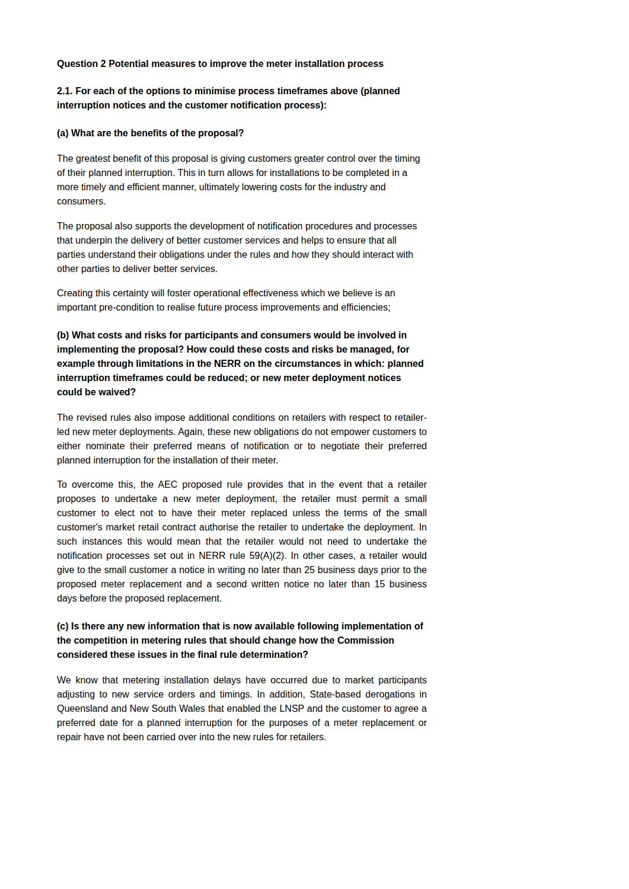Question 2 Potential measures to improve the meter installation process
2.1. For each of the options to minimise process timeframes above (planned interruption notices and the customer notification process):
(a) What are the benefits of the proposal?
The greatest benefit of this proposal is giving customers greater control over the timing of their planned interruption. This in turn allows for installations to be completed in a more timely and efficient manner, ultimately lowering costs for the industry and consumers.
The proposal also supports the development of notification procedures and processes that underpin the delivery of better customer services and helps to ensure that all parties understand their obligations under the rules and how they should interact with other parties to deliver better services.
Creating this certainty will foster operational effectiveness which we believe is an important pre-condition to realise future process improvements and efficiencies;
(b) What costs and risks for participants and consumers would be involved in implementing the proposal? How could these costs and risks be managed, for example through limitations in the NERR on the circumstances in which: planned interruption timeframes could be reduced; or new meter deployment notices could be waived?
The revised rules also impose additional conditions on retailers with respect to retailer-led new meter deployments. Again, these new obligations do not empower customers to either nominate their preferred means of notification or to negotiate their preferred planned interruption for the installation of their meter.
To overcome this, the AEC proposed rule provides that in the event that a retailer proposes to undertake a new meter deployment, the retailer must permit a small customer to elect not to have their meter replaced unless the terms of the small customer's market retail contract authorise the retailer to undertake the deployment. In such instances this would mean that the retailer would not need to undertake the notification processes set out in NERR rule 59(A)(2). In other cases, a retailer would give to the small customer a notice in writing no later than 25 business days prior to the proposed meter replacement and a second written notice no later than 15 business days before the proposed replacement.
(c) Is there any new information that is now available following implementation of the competition in metering rules that should change how the Commission considered these issues in the final rule determination?
We know that metering installation delays have occurred due to market participants adjusting to new service orders and timings. In addition, State-based derogations in Queensland and New South Wales that enabled the LNSP and the customer to agree a preferred date for a planned interruption for the purposes of a meter replacement or repair have not been carried over into the new rules for retailers.